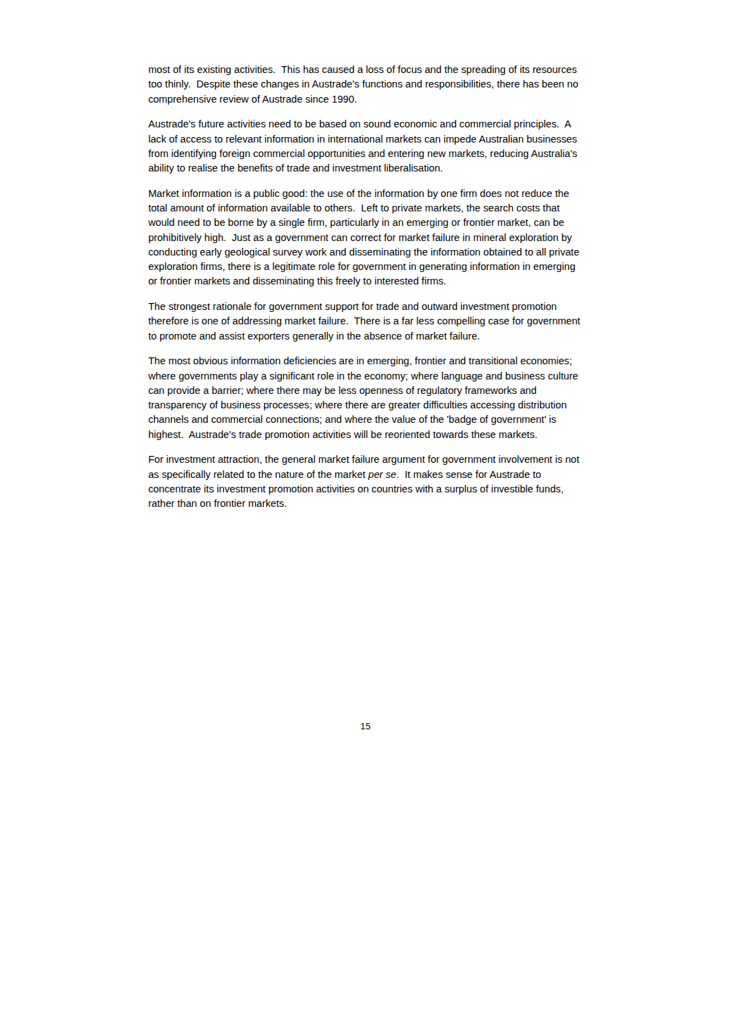most of its existing activities. This has caused a loss of focus and the spreading of its resources too thinly. Despite these changes in Austrade's functions and responsibilities, there has been no comprehensive review of Austrade since 1990.
Austrade's future activities need to be based on sound economic and commercial principles. A lack of access to relevant information in international markets can impede Australian businesses from identifying foreign commercial opportunities and entering new markets, reducing Australia's ability to realise the benefits of trade and investment liberalisation.
Market information is a public good: the use of the information by one firm does not reduce the total amount of information available to others. Left to private markets, the search costs that would need to be borne by a single firm, particularly in an emerging or frontier market, can be prohibitively high. Just as a government can correct for market failure in mineral exploration by conducting early geological survey work and disseminating the information obtained to all private exploration firms, there is a legitimate role for government in generating information in emerging or frontier markets and disseminating this freely to interested firms.
The strongest rationale for government support for trade and outward investment promotion therefore is one of addressing market failure. There is a far less compelling case for government to promote and assist exporters generally in the absence of market failure.
The most obvious information deficiencies are in emerging, frontier and transitional economies; where governments play a significant role in the economy; where language and business culture can provide a barrier; where there may be less openness of regulatory frameworks and transparency of business processes; where there are greater difficulties accessing distribution channels and commercial connections; and where the value of the 'badge of government' is highest. Austrade's trade promotion activities will be reoriented towards these markets.
For investment attraction, the general market failure argument for government involvement is not as specifically related to the nature of the market per se. It makes sense for Austrade to concentrate its investment promotion activities on countries with a surplus of investible funds, rather than on frontier markets.
15